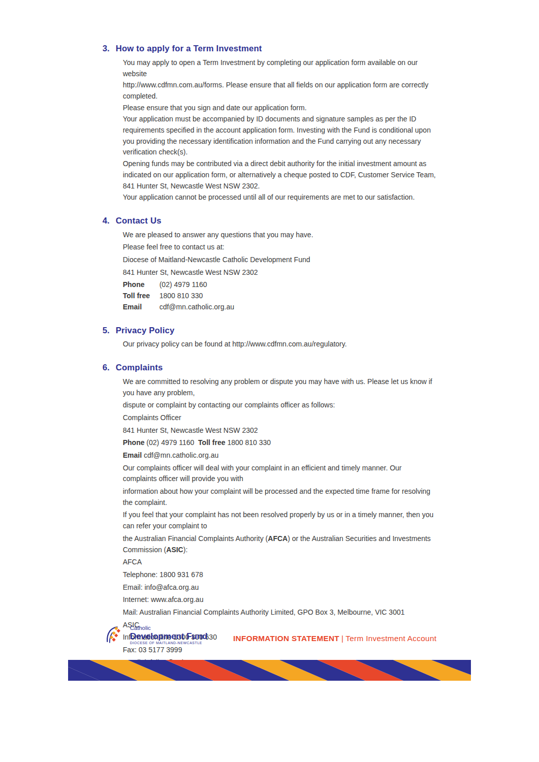3. How to apply for a Term Investment
You may apply to open a Term Investment by completing our application form available on our website
http://www.cdfmn.com.au/forms. Please ensure that all fields on our application form are correctly completed.
Please ensure that you sign and date our application form.
Your application must be accompanied by ID documents and signature samples as per the ID requirements specified in the account application form. Investing with the Fund is conditional upon you providing the necessary identification information and the Fund carrying out any necessary verification check(s).
Opening funds may be contributed via a direct debit authority for the initial investment amount as indicated on our application form, or alternatively a cheque posted to CDF, Customer Service Team, 841 Hunter St, Newcastle West NSW 2302.
Your application cannot be processed until all of our requirements are met to our satisfaction.
4. Contact Us
We are pleased to answer any questions that you may have.
Please feel free to contact us at:
Diocese of Maitland-Newcastle Catholic Development Fund
841 Hunter St, Newcastle West NSW 2302
Phone(02) 4979 1160
Toll free 1800 810 330
Email cdf@mn.catholic.org.au
5. Privacy Policy
Our privacy policy can be found at http://www.cdfmn.com.au/regulatory.
6. Complaints
We are committed to resolving any problem or dispute you may have with us. Please let us know if you have any problem,
dispute or complaint by contacting our complaints officer as follows:
Complaints Officer
841 Hunter St, Newcastle West NSW 2302
Phone (02) 4979 1160 Toll free 1800 810 330
Email cdf@mn.catholic.org.au
Our complaints officer will deal with your complaint in an efficient and timely manner. Our complaints officer will provide you with
information about how your complaint will be processed and the expected time frame for resolving the complaint.
If you feel that your complaint has not been resolved properly by us or in a timely manner, then you can refer your complaint to
the Australian Financial Complaints Authority (AFCA) or the Australian Securities and Investments Commission (ASIC):
AFCA
Telephone: 1800 931 678
Email: info@afca.org.au
Internet: www.afca.org.au
Mail: Australian Financial Complaints Authority Limited, GPO Box 3, Melbourne, VIC 3001
ASIC
Information line 1300 300 630
Fax: 03 5177 3999
Email: infoline@asic.gov.au
Internet: www.asic.gov.au
Catholic
Development Fund
DIOCESE OF MAITLAND-NEWCASTLE
INFORMATION STATEMENT|Term Investment Account
23956